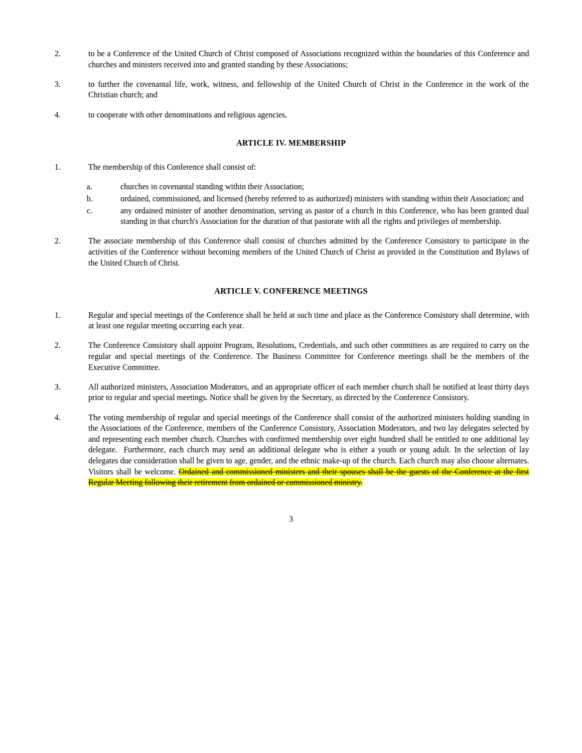2.
to be a Conference of the United Church of Christ composed of Associations recognized within the boundaries of this Conference and churches and ministers received into and granted standing by these Associations;
3.
to further the covenantal life, work, witness, and fellowship of the United Church of Christ in the Conference in the work of the Christian church; and
4.
to cooperate with other denominations and religious agencies.
ARTICLE IV. MEMBERSHIP
1.
The membership of this Conference shall consist of:
a.
churches in covenantal standing within their Association;
b.
ordained, commissioned, and licensed (hereby referred to as authorized) ministers with standing within their Association; and
c.
any ordained minister of another denomination, serving as pastor of a church in this Conference, who has been granted dual standing in that church's Association for the duration of that pastorate with all the rights and privileges of membership.
2.
The associate membership of this Conference shall consist of churches admitted by the Conference Consistory to participate in the activities of the Conference without becoming members of the United Church of Christ as provided in the Constitution and Bylaws of the United Church of Christ.
ARTICLE V. CONFERENCE MEETINGS
1.
Regular and special meetings of the Conference shall be held at such time and place as the Conference Consistory shall determine, with at least one regular meeting occurring each year.
2.
The Conference Consistory shall appoint Program, Resolutions, Credentials, and such other committees as are required to carry on the regular and special meetings of the Conference. The Business Committee for Conference meetings shall be the members of the Executive Committee.
3.
All authorized ministers, Association Moderators, and an appropriate officer of each member church shall be notified at least thirty days prior to regular and special meetings. Notice shall be given by the Secretary, as directed by the Conference Consistory.
4.
The voting membership of regular and special meetings of the Conference shall consist of the authorized ministers holding standing in the Associations of the Conference, members of the Conference Consistory, Association Moderators, and two lay delegates selected by and representing each member church. Churches with confirmed membership over eight hundred shall be entitled to one additional lay delegate. Furthermore, each church may send an additional delegate who is either a youth or young adult. In the selection of lay delegates due consideration shall be given to age, gender, and the ethnic make-up of the church. Each church may also choose alternates. Visitors shall be welcome. Ordained and commissioned ministers and their spouses shall be the guests of the Conference at the first Regular Meeting following their retirement from ordained or commissioned ministry.
3